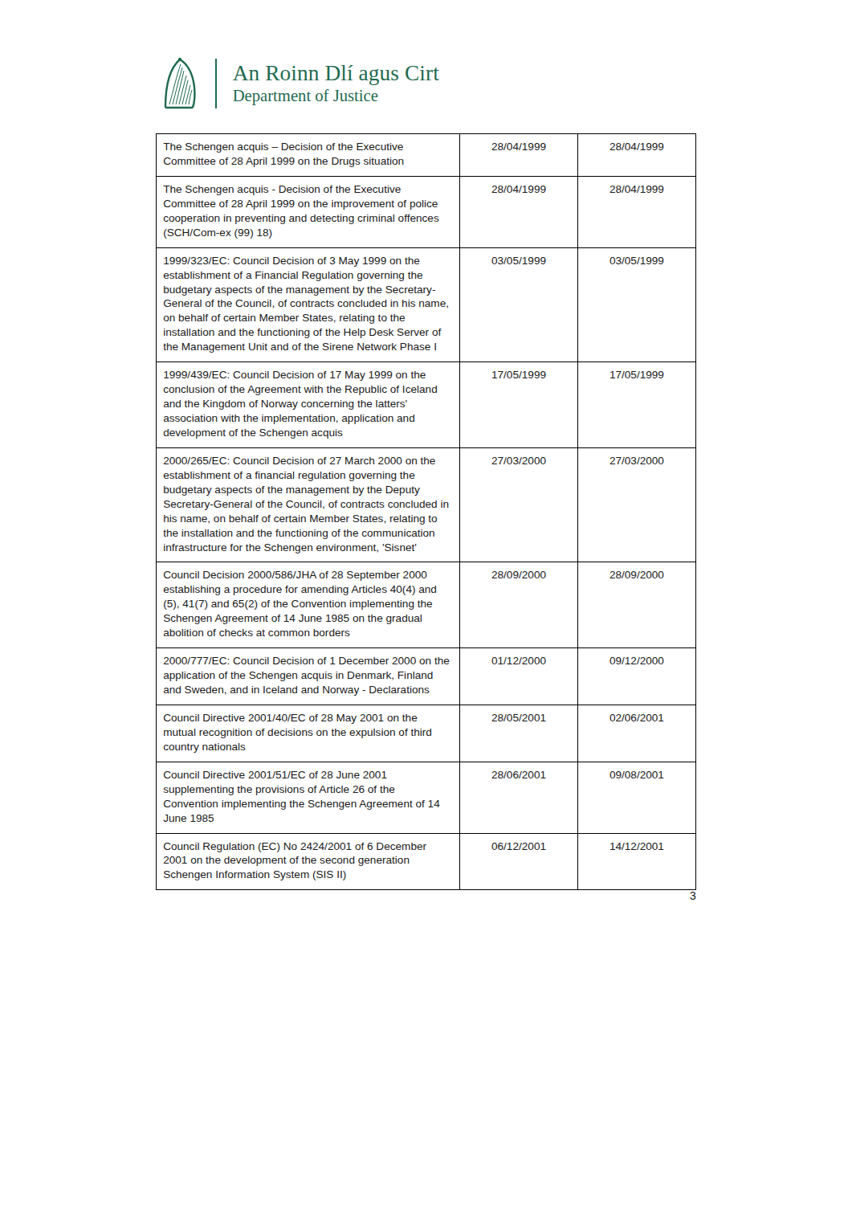An Roinn Dlí agus Cirt
Department of Justice
| The Schengen acquis – Decision of the Executive Committee of 28 April 1999 on the Drugs situation | 28/04/1999 | 28/04/1999 |
| The Schengen acquis - Decision of the Executive Committee of 28 April 1999 on the improvement of police cooperation in preventing and detecting criminal offences (SCH/Com-ex (99) 18) | 28/04/1999 | 28/04/1999 |
| 1999/323/EC: Council Decision of 3 May 1999 on the establishment of a Financial Regulation governing the budgetary aspects of the management by the Secretary-General of the Council, of contracts concluded in his name, on behalf of certain Member States, relating to the installation and the functioning of the Help Desk Server of the Management Unit and of the Sirene Network Phase I | 03/05/1999 | 03/05/1999 |
| 1999/439/EC: Council Decision of 17 May 1999 on the conclusion of the Agreement with the Republic of Iceland and the Kingdom of Norway concerning the latters' association with the implementation, application and development of the Schengen acquis | 17/05/1999 | 17/05/1999 |
| 2000/265/EC: Council Decision of 27 March 2000 on the establishment of a financial regulation governing the budgetary aspects of the management by the Deputy Secretary-General of the Council, of contracts concluded in his name, on behalf of certain Member States, relating to the installation and the functioning of the communication infrastructure for the Schengen environment, 'Sisnet' | 27/03/2000 | 27/03/2000 |
| Council Decision 2000/586/JHA of 28 September 2000 establishing a procedure for amending Articles 40(4) and (5), 41(7) and 65(2) of the Convention implementing the Schengen Agreement of 14 June 1985 on the gradual abolition of checks at common borders | 28/09/2000 | 28/09/2000 |
| 2000/777/EC: Council Decision of 1 December 2000 on the application of the Schengen acquis in Denmark, Finland and Sweden, and in Iceland and Norway - Declarations | 01/12/2000 | 09/12/2000 |
| Council Directive 2001/40/EC of 28 May 2001 on the mutual recognition of decisions on the expulsion of third country nationals | 28/05/2001 | 02/06/2001 |
| Council Directive 2001/51/EC of 28 June 2001 supplementing the provisions of Article 26 of the Convention implementing the Schengen Agreement of 14 June 1985 | 28/06/2001 | 09/08/2001 |
| Council Regulation (EC) No 2424/2001 of 6 December 2001 on the development of the second generation Schengen Information System (SIS II) | 06/12/2001 | 14/12/2001 |
3